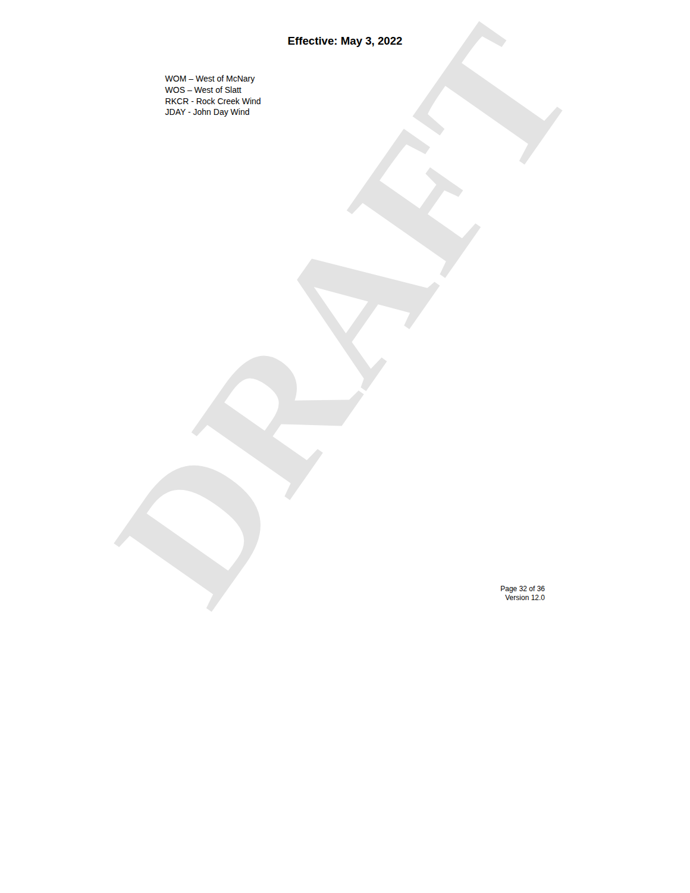DRAFT
Effective: May 3, 2022
WOM – West of McNary
WOS – West of Slatt
RKCR - Rock Creek Wind
JDAY - John Day Wind
Page 32 of 36
Version 12.0